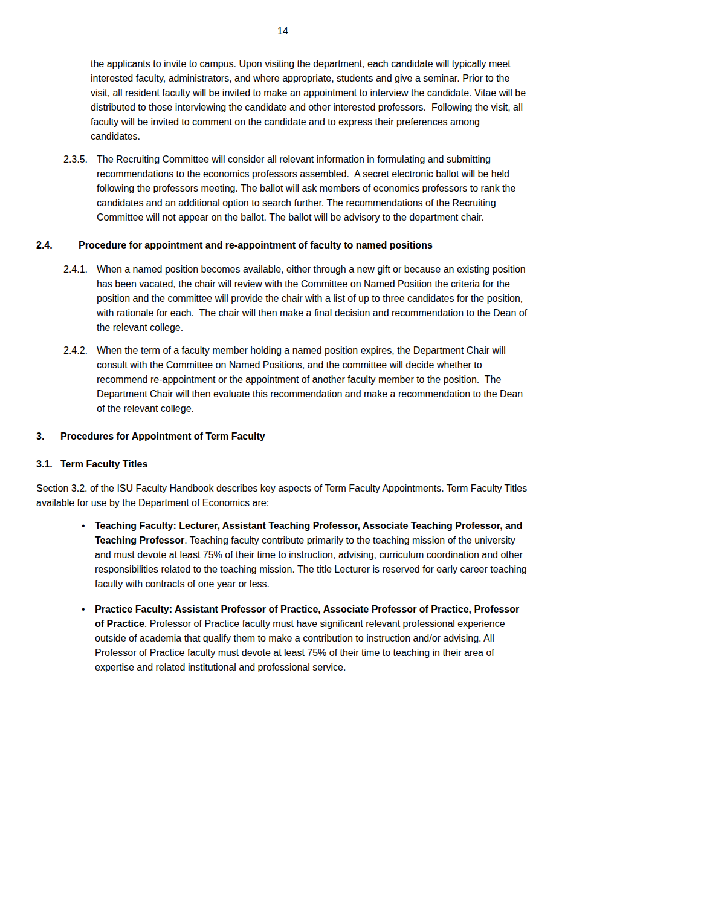14
the applicants to invite to campus. Upon visiting the department, each candidate will typically meet interested faculty, administrators, and where appropriate, students and give a seminar. Prior to the visit, all resident faculty will be invited to make an appointment to interview the candidate. Vitae will be distributed to those interviewing the candidate and other interested professors. Following the visit, all faculty will be invited to comment on the candidate and to express their preferences among candidates.
2.3.5. The Recruiting Committee will consider all relevant information in formulating and submitting recommendations to the economics professors assembled. A secret electronic ballot will be held following the professors meeting. The ballot will ask members of economics professors to rank the candidates and an additional option to search further. The recommendations of the Recruiting Committee will not appear on the ballot. The ballot will be advisory to the department chair.
2.4. Procedure for appointment and re-appointment of faculty to named positions
2.4.1. When a named position becomes available, either through a new gift or because an existing position has been vacated, the chair will review with the Committee on Named Position the criteria for the position and the committee will provide the chair with a list of up to three candidates for the position, with rationale for each. The chair will then make a final decision and recommendation to the Dean of the relevant college.
2.4.2. When the term of a faculty member holding a named position expires, the Department Chair will consult with the Committee on Named Positions, and the committee will decide whether to recommend re-appointment or the appointment of another faculty member to the position. The Department Chair will then evaluate this recommendation and make a recommendation to the Dean of the relevant college.
3. Procedures for Appointment of Term Faculty
3.1. Term Faculty Titles
Section 3.2. of the ISU Faculty Handbook describes key aspects of Term Faculty Appointments. Term Faculty Titles available for use by the Department of Economics are:
Teaching Faculty: Lecturer, Assistant Teaching Professor, Associate Teaching Professor, and Teaching Professor. Teaching faculty contribute primarily to the teaching mission of the university and must devote at least 75% of their time to instruction, advising, curriculum coordination and other responsibilities related to the teaching mission. The title Lecturer is reserved for early career teaching faculty with contracts of one year or less.
Practice Faculty: Assistant Professor of Practice, Associate Professor of Practice, Professor of Practice. Professor of Practice faculty must have significant relevant professional experience outside of academia that qualify them to make a contribution to instruction and/or advising. All Professor of Practice faculty must devote at least 75% of their time to teaching in their area of expertise and related institutional and professional service.